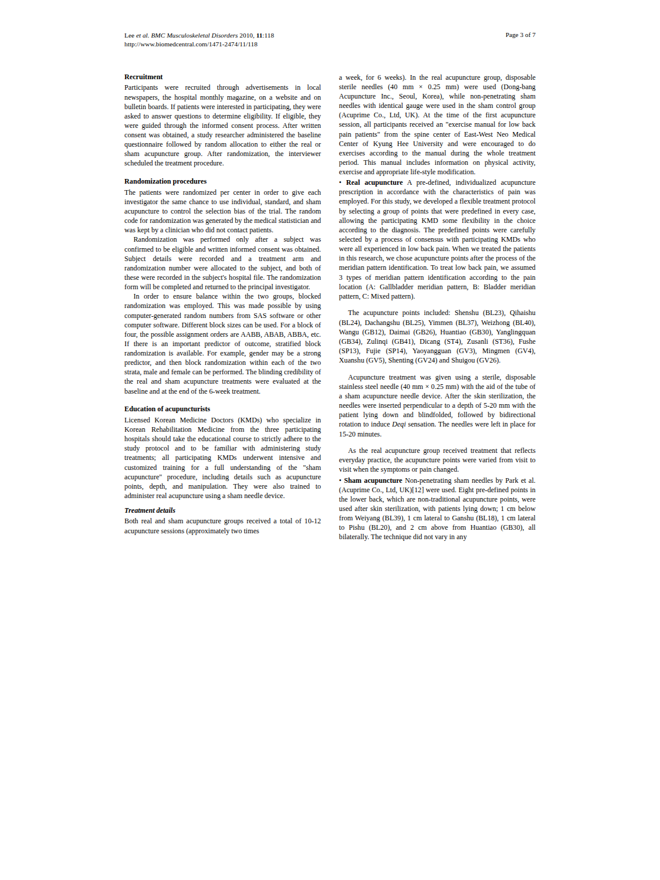Lee et al. BMC Musculoskeletal Disorders 2010, 11:118
http://www.biomedcentral.com/1471-2474/11/118
Page 3 of 7
Recruitment
Participants were recruited through advertisements in local newspapers, the hospital monthly magazine, on a website and on bulletin boards. If patients were interested in participating, they were asked to answer questions to determine eligibility. If eligible, they were guided through the informed consent process. After written consent was obtained, a study researcher administered the baseline questionnaire followed by random allocation to either the real or sham acupuncture group. After randomization, the interviewer scheduled the treatment procedure.
Randomization procedures
The patients were randomized per center in order to give each investigator the same chance to use individual, standard, and sham acupuncture to control the selection bias of the trial. The random code for randomization was generated by the medical statistician and was kept by a clinician who did not contact patients.
Randomization was performed only after a subject was confirmed to be eligible and written informed consent was obtained. Subject details were recorded and a treatment arm and randomization number were allocated to the subject, and both of these were recorded in the subject's hospital file. The randomization form will be completed and returned to the principal investigator.
In order to ensure balance within the two groups, blocked randomization was employed. This was made possible by using computer-generated random numbers from SAS software or other computer software. Different block sizes can be used. For a block of four, the possible assignment orders are AABB, ABAB, ABBA, etc. If there is an important predictor of outcome, stratified block randomization is available. For example, gender may be a strong predictor, and then block randomization within each of the two strata, male and female can be performed. The blinding credibility of the real and sham acupuncture treatments were evaluated at the baseline and at the end of the 6-week treatment.
Education of acupuncturists
Licensed Korean Medicine Doctors (KMDs) who specialize in Korean Rehabilitation Medicine from the three participating hospitals should take the educational course to strictly adhere to the study protocol and to be familiar with administering study treatments; all participating KMDs underwent intensive and customized training for a full understanding of the "sham acupuncture" procedure, including details such as acupuncture points, depth, and manipulation. They were also trained to administer real acupuncture using a sham needle device.
Treatment details
Both real and sham acupuncture groups received a total of 10-12 acupuncture sessions (approximately two times
a week, for 6 weeks). In the real acupuncture group, disposable sterile needles (40 mm × 0.25 mm) were used (Dong-bang Acupuncture Inc., Seoul, Korea), while non-penetrating sham needles with identical gauge were used in the sham control group (Acuprime Co., Ltd, UK). At the time of the first acupuncture session, all participants received an "exercise manual for low back pain patients" from the spine center of East-West Neo Medical Center of Kyung Hee University and were encouraged to do exercises according to the manual during the whole treatment period. This manual includes information on physical activity, exercise and appropriate life-style modification.
Real acupuncture A pre-defined, individualized acupuncture prescription in accordance with the characteristics of pain was employed. For this study, we developed a flexible treatment protocol by selecting a group of points that were predefined in every case, allowing the participating KMD some flexibility in the choice according to the diagnosis. The predefined points were carefully selected by a process of consensus with participating KMDs who were all experienced in low back pain. When we treated the patients in this research, we chose acupuncture points after the process of the meridian pattern identification. To treat low back pain, we assumed 3 types of meridian pattern identification according to the pain location (A: Gallbladder meridian pattern, B: Bladder meridian pattern, C: Mixed pattern).
The acupuncture points included: Shenshu (BL23), Qihaishu (BL24), Dachangshu (BL25), Yimmen (BL37), Weizhong (BL40), Wangu (GB12), Daimai (GB26), Huantiao (GB30), Yanglingquan (GB34), Zulinqi (GB41), Dicang (ST4), Zusanli (ST36), Fushe (SP13), Fujie (SP14), Yaoyangguan (GV3), Mingmen (GV4), Xuanshu (GV5), Shenting (GV24) and Shuigou (GV26).
Acupuncture treatment was given using a sterile, disposable stainless steel needle (40 mm × 0.25 mm) with the aid of the tube of a sham acupuncture needle device. After the skin sterilization, the needles were inserted perpendicular to a depth of 5-20 mm with the patient lying down and blindfolded, followed by bidirectional rotation to induce Deqi sensation. The needles were left in place for 15-20 minutes.
As the real acupuncture group received treatment that reflects everyday practice, the acupuncture points were varied from visit to visit when the symptoms or pain changed.
Sham acupuncture Non-penetrating sham needles by Park et al. (Acuprime Co., Ltd, UK)[12] were used. Eight pre-defined points in the lower back, which are non-traditional acupuncture points, were used after skin sterilization, with patients lying down; 1 cm below from Weiyang (BL39), 1 cm lateral to Ganshu (BL18), 1 cm lateral to Pishu (BL20), and 2 cm above from Huantiao (GB30), all bilaterally. The technique did not vary in any